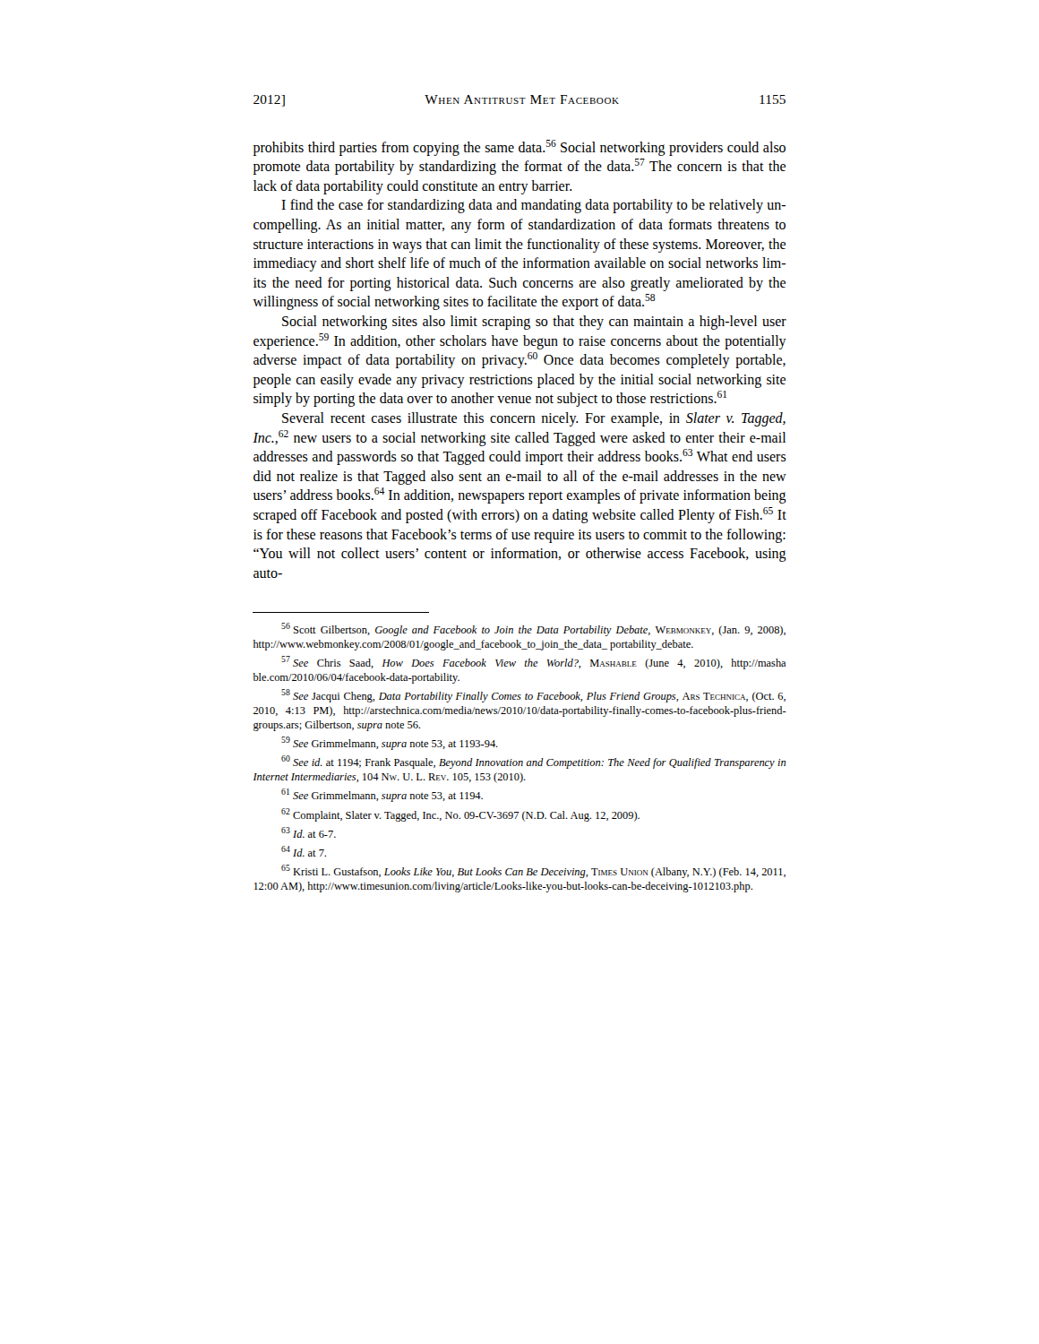2012] When Antitrust Met Facebook 1155
prohibits third parties from copying the same data.56 Social networking providers could also promote data portability by standardizing the format of the data.57 The concern is that the lack of data portability could constitute an entry barrier.
I find the case for standardizing data and mandating data portability to be relatively uncompelling. As an initial matter, any form of standardization of data formats threatens to structure interactions in ways that can limit the functionality of these systems. Moreover, the immediacy and short shelf life of much of the information available on social networks limits the need for porting historical data. Such concerns are also greatly ameliorated by the willingness of social networking sites to facilitate the export of data.58
Social networking sites also limit scraping so that they can maintain a high-level user experience.59 In addition, other scholars have begun to raise concerns about the potentially adverse impact of data portability on privacy.60 Once data becomes completely portable, people can easily evade any privacy restrictions placed by the initial social networking site simply by porting the data over to another venue not subject to those restrictions.61
Several recent cases illustrate this concern nicely. For example, in Slater v. Tagged, Inc.,62 new users to a social networking site called Tagged were asked to enter their e-mail addresses and passwords so that Tagged could import their address books.63 What end users did not realize is that Tagged also sent an e-mail to all of the e-mail addresses in the new users’ address books.64 In addition, newspapers report examples of private information being scraped off Facebook and posted (with errors) on a dating website called Plenty of Fish.65 It is for these reasons that Facebook’s terms of use require its users to commit to the following: “You will not collect users’ content or information, or otherwise access Facebook, using auto-
56 Scott Gilbertson, Google and Facebook to Join the Data Portability Debate, Webmonkey, (Jan. 9, 2008), http://www.webmonkey.com/2008/01/google_and_facebook_to_join_the_data_ portability_debate.
57 See Chris Saad, How Does Facebook View the World?, Mashable (June 4, 2010), http://masha ble.com/2010/06/04/facebook-data-portability.
58 See Jacqui Cheng, Data Portability Finally Comes to Facebook, Plus Friend Groups, Ars Technica, (Oct. 6, 2010, 4:13 PM), http://arstechnica.com/media/news/2010/10/data-portability-finally-comes-to-facebook-plus-friend-groups.ars; Gilbertson, supra note 56.
59 See Grimmelmann, supra note 53, at 1193-94.
60 See id. at 1194; Frank Pasquale, Beyond Innovation and Competition: The Need for Qualified Transparency in Internet Intermediaries, 104 Nw. U. L. Rev. 105, 153 (2010).
61 See Grimmelmann, supra note 53, at 1194.
62 Complaint, Slater v. Tagged, Inc., No. 09-CV-3697 (N.D. Cal. Aug. 12, 2009).
63 Id. at 6-7.
64 Id. at 7.
65 Kristi L. Gustafson, Looks Like You, But Looks Can Be Deceiving, Times Union (Albany, N.Y.) (Feb. 14, 2011, 12:00 AM), http://www.timesunion.com/living/article/Looks-like-you-but-looks-can-be-deceiving-1012103.php.